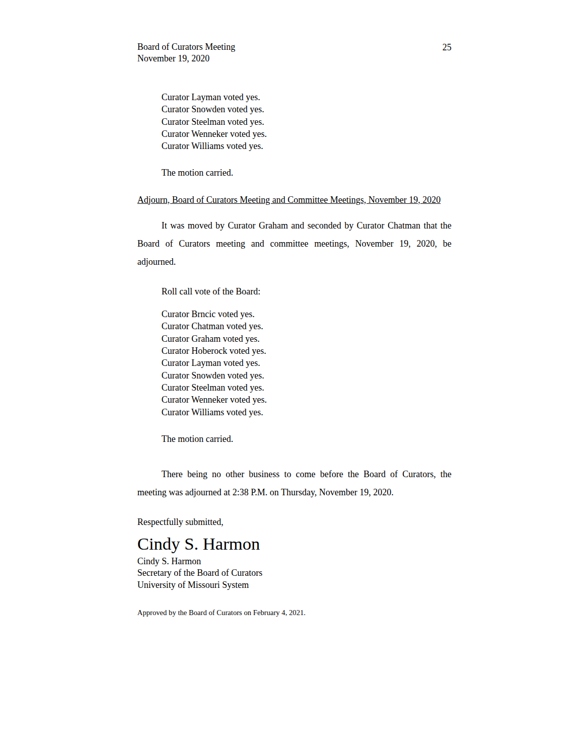Board of Curators Meeting
November 19, 2020
25
Curator Layman voted yes.
Curator Snowden voted yes.
Curator Steelman voted yes.
Curator Wenneker voted yes.
Curator Williams voted yes.
The motion carried.
Adjourn, Board of Curators Meeting and Committee Meetings, November 19, 2020
It was moved by Curator Graham and seconded by Curator Chatman that the Board of Curators meeting and committee meetings, November 19, 2020, be adjourned.
Roll call vote of the Board:
Curator Brncic voted yes.
Curator Chatman voted yes.
Curator Graham voted yes.
Curator Hoberock voted yes.
Curator Layman voted yes.
Curator Snowden voted yes.
Curator Steelman voted yes.
Curator Wenneker voted yes.
Curator Williams voted yes.
The motion carried.
There being no other business to come before the Board of Curators, the meeting was adjourned at 2:38 P.M. on Thursday, November 19, 2020.
Respectfully submitted,
Cindy S. Harmon
Cindy S. Harmon
Secretary of the Board of Curators
University of Missouri System
Approved by the Board of Curators on February 4, 2021.